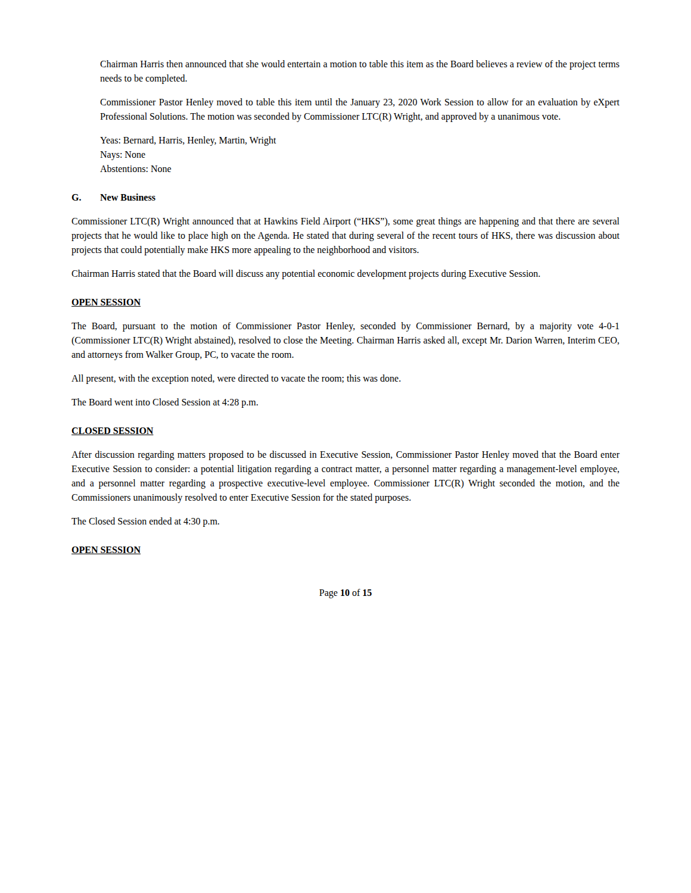Chairman Harris then announced that she would entertain a motion to table this item as the Board believes a review of the project terms needs to be completed.
Commissioner Pastor Henley moved to table this item until the January 23, 2020 Work Session to allow for an evaluation by eXpert Professional Solutions. The motion was seconded by Commissioner LTC(R) Wright, and approved by a unanimous vote.
Yeas: Bernard, Harris, Henley, Martin, Wright
Nays: None
Abstentions: None
G. New Business
Commissioner LTC(R) Wright announced that at Hawkins Field Airport (“HKS”), some great things are happening and that there are several projects that he would like to place high on the Agenda. He stated that during several of the recent tours of HKS, there was discussion about projects that could potentially make HKS more appealing to the neighborhood and visitors.
Chairman Harris stated that the Board will discuss any potential economic development projects during Executive Session.
OPEN SESSION
The Board, pursuant to the motion of Commissioner Pastor Henley, seconded by Commissioner Bernard, by a majority vote 4-0-1 (Commissioner LTC(R) Wright abstained), resolved to close the Meeting. Chairman Harris asked all, except Mr. Darion Warren, Interim CEO, and attorneys from Walker Group, PC, to vacate the room.
All present, with the exception noted, were directed to vacate the room; this was done.
The Board went into Closed Session at 4:28 p.m.
CLOSED SESSION
After discussion regarding matters proposed to be discussed in Executive Session, Commissioner Pastor Henley moved that the Board enter Executive Session to consider: a potential litigation regarding a contract matter, a personnel matter regarding a management-level employee, and a personnel matter regarding a prospective executive-level employee. Commissioner LTC(R) Wright seconded the motion, and the Commissioners unanimously resolved to enter Executive Session for the stated purposes.
The Closed Session ended at 4:30 p.m.
OPEN SESSION
Page 10 of 15